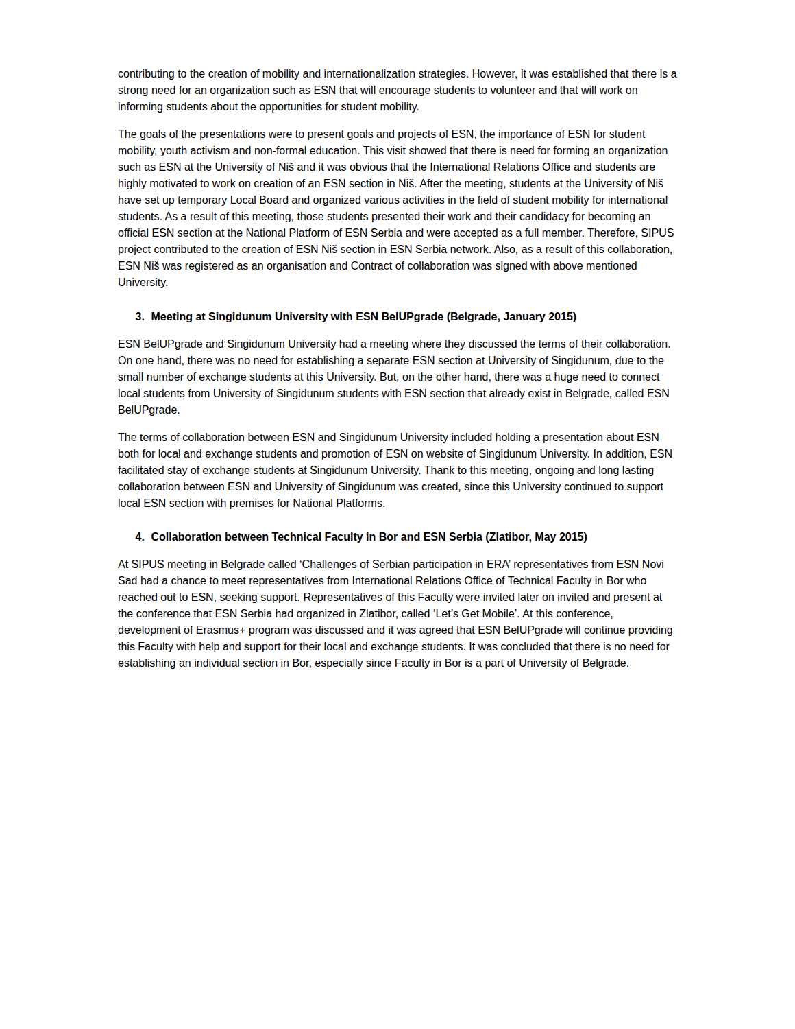contributing to the creation of mobility and internationalization strategies. However, it was established that there is a strong need for an organization such as ESN that will encourage students to volunteer and that will work on informing students about the opportunities for student mobility.
The goals of the presentations were to present goals and projects of ESN, the importance of ESN for student mobility, youth activism and non-formal education. This visit showed that there is need for forming an organization such as ESN at the University of Niš and it was obvious that the International Relations Office and students are highly motivated to work on creation of an ESN section in Niš. After the meeting, students at the University of Niš have set up temporary Local Board and organized various activities in the field of student mobility for international students. As a result of this meeting, those students presented their work and their candidacy for becoming an official ESN section at the National Platform of ESN Serbia and were accepted as a full member. Therefore, SIPUS project contributed to the creation of ESN Niš section in ESN Serbia network. Also, as a result of this collaboration, ESN Niš was registered as an organisation and Contract of collaboration was signed with above mentioned University.
3. Meeting at Singidunum University with ESN BelUPgrade (Belgrade, January 2015)
ESN BelUPgrade and Singidunum University had a meeting where they discussed the terms of their collaboration. On one hand, there was no need for establishing a separate ESN section at University of Singidunum, due to the small number of exchange students at this University. But, on the other hand, there was a huge need to connect local students from University of Singidunum students with ESN section that already exist in Belgrade, called ESN BelUPgrade.
The terms of collaboration between ESN and Singidunum University included holding a presentation about ESN both for local and exchange students and promotion of ESN on website of Singidunum University. In addition, ESN facilitated stay of exchange students at Singidunum University. Thank to this meeting, ongoing and long lasting collaboration between ESN and University of Singidunum was created, since this University continued to support local ESN section with premises for National Platforms.
4. Collaboration between Technical Faculty in Bor and ESN Serbia (Zlatibor, May 2015)
At SIPUS meeting in Belgrade called ‘Challenges of Serbian participation in ERA’ representatives from ESN Novi Sad had a chance to meet representatives from International Relations Office of Technical Faculty in Bor who reached out to ESN, seeking support. Representatives of this Faculty were invited later on invited and present at the conference that ESN Serbia had organized in Zlatibor, called ‘Let’s Get Mobile’. At this conference, development of Erasmus+ program was discussed and it was agreed that ESN BelUPgrade will continue providing this Faculty with help and support for their local and exchange students. It was concluded that there is no need for establishing an individual section in Bor, especially since Faculty in Bor is a part of University of Belgrade.